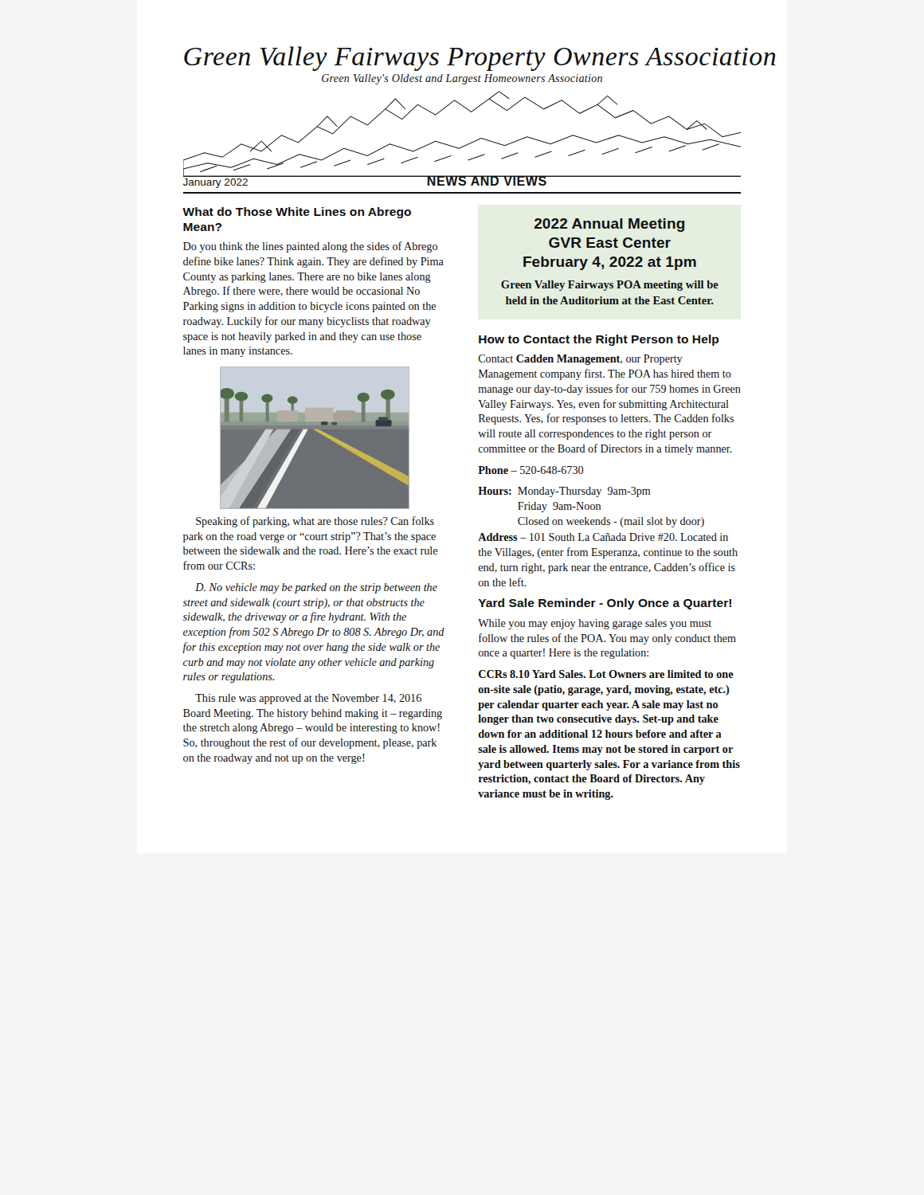Green Valley Fairways Property Owners Association
Green Valley's Oldest and Largest Homeowners Association
January 2022 NEWS AND VIEWS
What do Those White Lines on Abrego Mean?
Do you think the lines painted along the sides of Abrego define bike lanes? Think again. They are defined by Pima County as parking lanes. There are no bike lanes along Abrego. If there were, there would be occasional No Parking signs in addition to bicycle icons painted on the roadway. Luckily for our many bicyclists that roadway space is not heavily parked in and they can use those lanes in many instances.
Speaking of parking, what are those rules? Can folks park on the road verge or “court strip”? That’s the space between the sidewalk and the road. Here’s the exact rule from our CCRs:
D. No vehicle may be parked on the strip between the street and sidewalk (court strip), or that obstructs the sidewalk, the driveway or a fire hydrant. With the exception from 502 S Abrego Dr to 808 S. Abrego Dr, and for this exception may not over hang the side walk or the curb and may not violate any other vehicle and parking rules or regulations.
This rule was approved at the November 14, 2016 Board Meeting. The history behind making it – regarding the stretch along Abrego – would be interesting to know! So, throughout the rest of our development, please, park on the roadway and not up on the verge!
2022 Annual Meeting
GVR East Center
February 4, 2022 at 1pm
Green Valley Fairways POA meeting will be held in the Auditorium at the East Center.
How to Contact the Right Person to Help
Contact Cadden Management, our Property Management company first. The POA has hired them to manage our day-to-day issues for our 759 homes in Green Valley Fairways. Yes, even for submitting Architectural Requests. Yes, for responses to letters. The Cadden folks will route all correspondences to the right person or committee or the Board of Directors in a timely manner.
Phone – 520-648-6730
Hours:
Monday-Thursday 9am-3pm
Friday 9am-Noon
Closed on weekends - (mail slot by door)
Address – 101 South La Cañada Drive #20. Located in the Villages, (enter from Esperanza, continue to the south end, turn right, park near the entrance, Cadden’s office is on the left.
Yard Sale Reminder - Only Once a Quarter!
While you may enjoy having garage sales you must follow the rules of the POA. You may only conduct them once a quarter! Here is the regulation:
CCRs 8.10 Yard Sales. Lot Owners are limited to one on-site sale (patio, garage, yard, moving, estate, etc.) per calendar quarter each year. A sale may last no longer than two consecutive days. Set-up and take down for an additional 12 hours before and after a sale is allowed. Items may not be stored in carport or yard between quarterly sales. For a variance from this restriction, contact the Board of Directors. Any variance must be in writing.